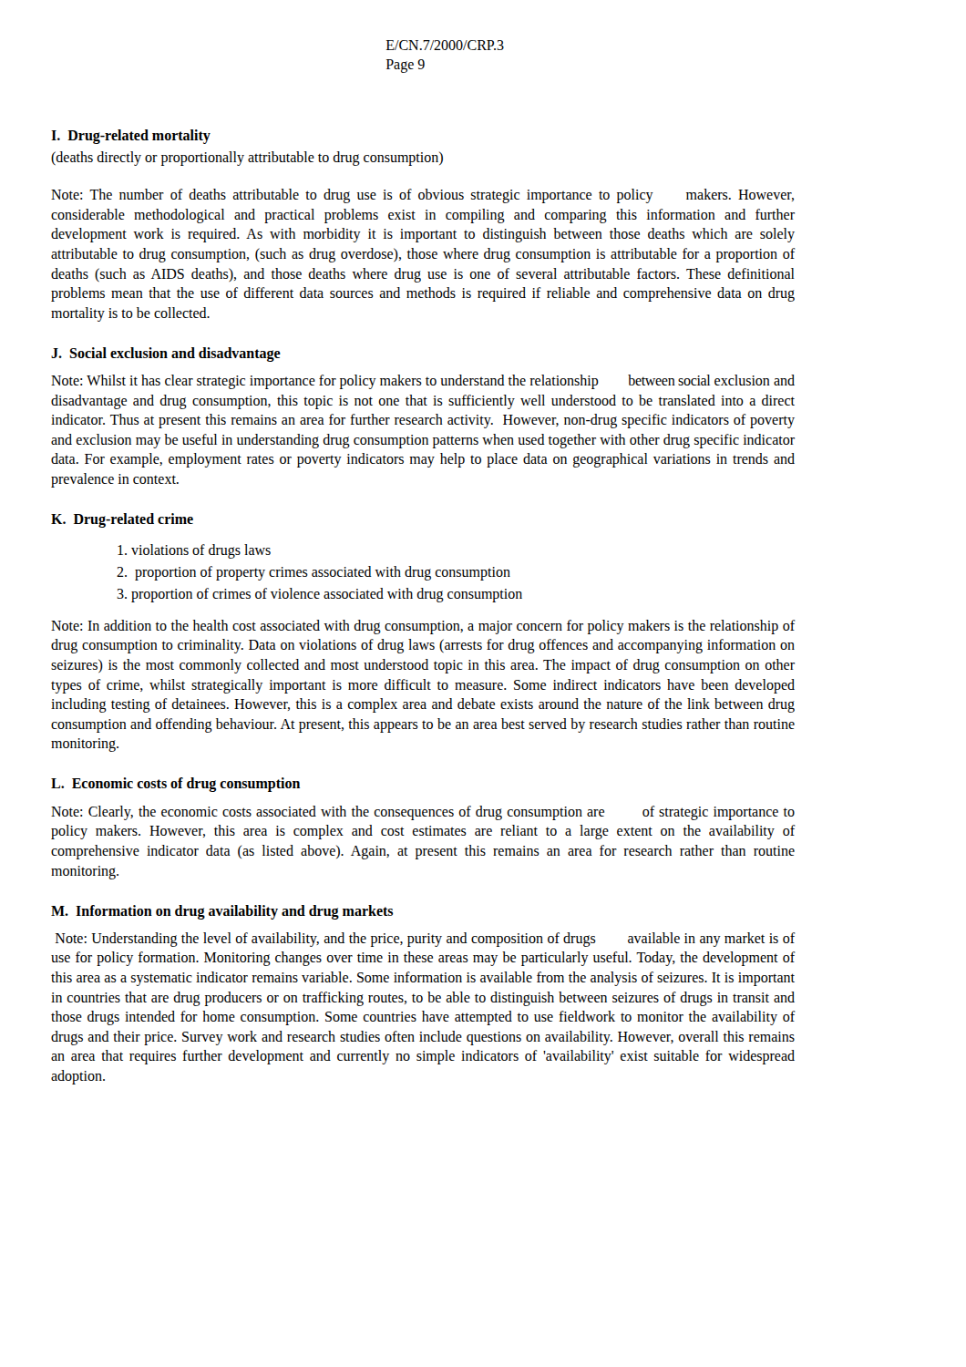E/CN.7/2000/CRP.3
Page 9
I. Drug-related mortality
(deaths directly or proportionally attributable to drug consumption)
Note: The number of deaths attributable to drug use is of obvious strategic importance to policy makers. However, considerable methodological and practical problems exist in compiling and comparing this information and further development work is required. As with morbidity it is important to distinguish between those deaths which are solely attributable to drug consumption, (such as drug overdose), those where drug consumption is attributable for a proportion of deaths (such as AIDS deaths), and those deaths where drug use is one of several attributable factors. These definitional problems mean that the use of different data sources and methods is required if reliable and comprehensive data on drug mortality is to be collected.
J. Social exclusion and disadvantage
Note: Whilst it has clear strategic importance for policy makers to understand the relationship between social exclusion and disadvantage and drug consumption, this topic is not one that is sufficiently well understood to be translated into a direct indicator. Thus at present this remains an area for further research activity. However, non-drug specific indicators of poverty and exclusion may be useful in understanding drug consumption patterns when used together with other drug specific indicator data. For example, employment rates or poverty indicators may help to place data on geographical variations in trends and prevalence in context.
K. Drug-related crime
violations of drugs laws
proportion of property crimes associated with drug consumption
proportion of crimes of violence associated with drug consumption
Note: In addition to the health cost associated with drug consumption, a major concern for policy makers is the relationship of drug consumption to criminality. Data on violations of drug laws (arrests for drug offences and accompanying information on seizures) is the most commonly collected and most understood topic in this area. The impact of drug consumption on other types of crime, whilst strategically important is more difficult to measure. Some indirect indicators have been developed including testing of detainees. However, this is a complex area and debate exists around the nature of the link between drug consumption and offending behaviour. At present, this appears to be an area best served by research studies rather than routine monitoring.
L. Economic costs of drug consumption
Note: Clearly, the economic costs associated with the consequences of drug consumption are of strategic importance to policy makers. However, this area is complex and cost estimates are reliant to a large extent on the availability of comprehensive indicator data (as listed above). Again, at present this remains an area for research rather than routine monitoring.
M. Information on drug availability and drug markets
Note: Understanding the level of availability, and the price, purity and composition of drugs available in any market is of use for policy formation. Monitoring changes over time in these areas may be particularly useful. Today, the development of this area as a systematic indicator remains variable. Some information is available from the analysis of seizures. It is important in countries that are drug producers or on trafficking routes, to be able to distinguish between seizures of drugs in transit and those drugs intended for home consumption. Some countries have attempted to use fieldwork to monitor the availability of drugs and their price. Survey work and research studies often include questions on availability. However, overall this remains an area that requires further development and currently no simple indicators of 'availability' exist suitable for widespread adoption.